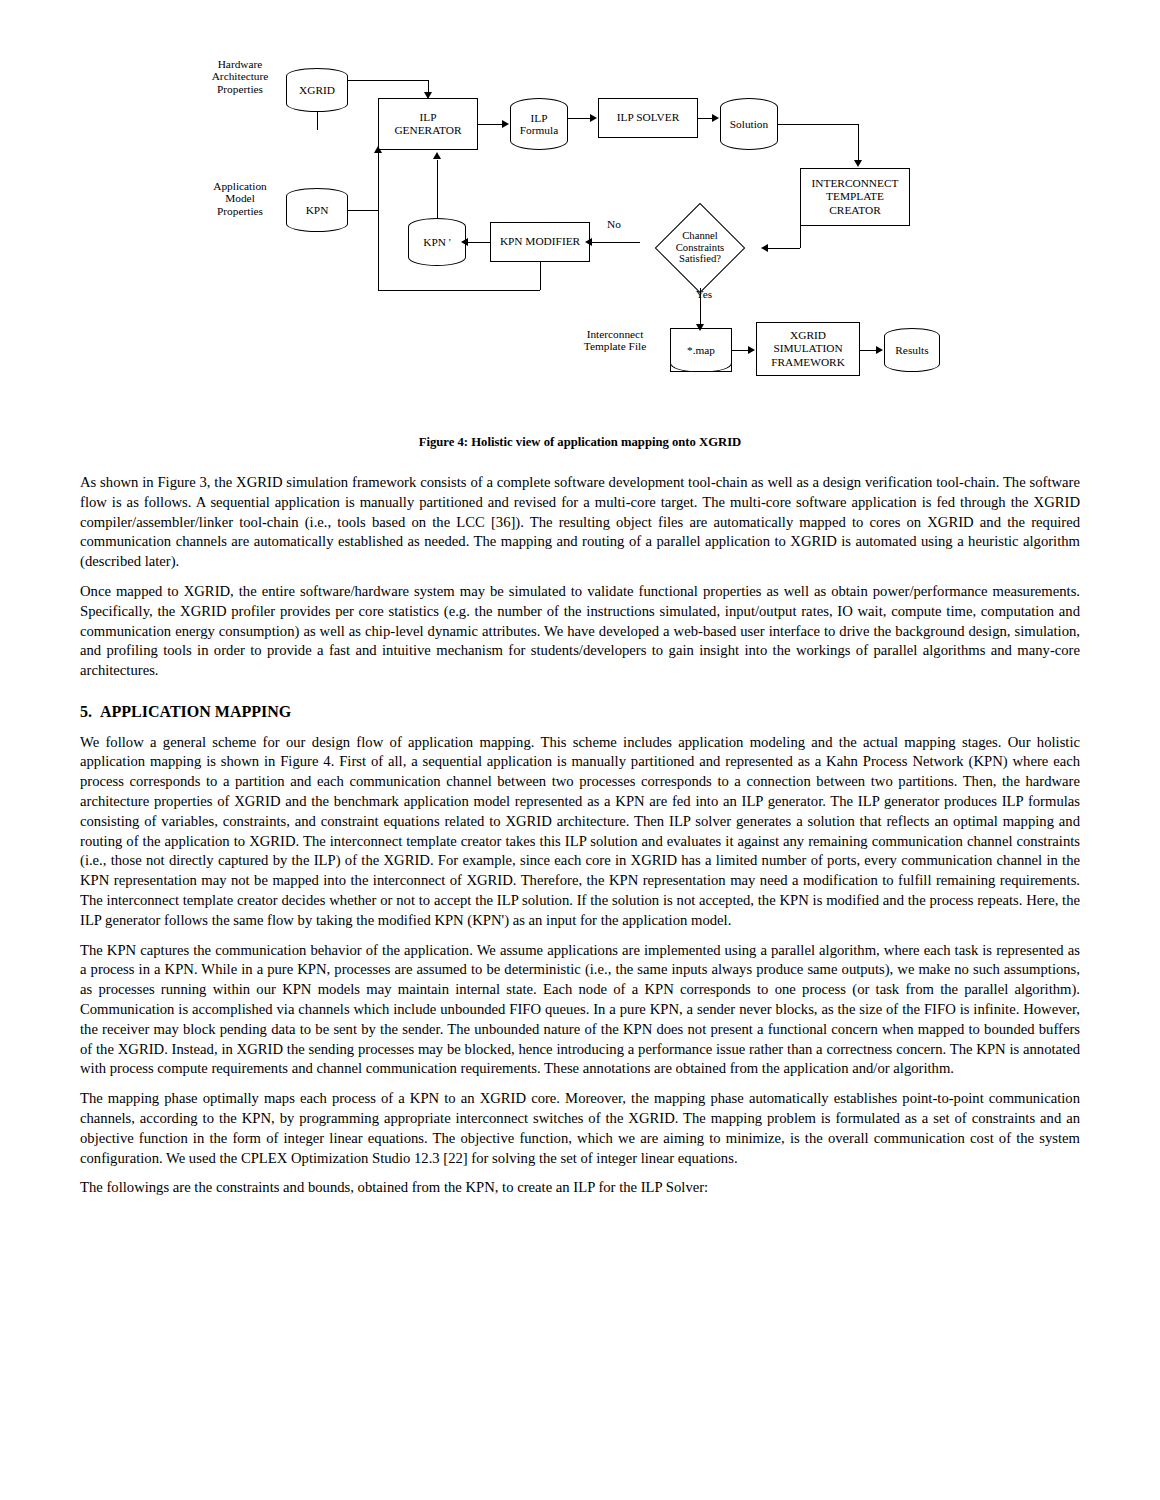Hardware
Architecture
Properties
Application
Model
Properties
XGRID
KPN
ILP
GENERATOR
ILP
Formula
ILP SOLVER
Solution
INTERCONNECT
TEMPLATE
CREATOR
Channel
Constraints
Satisfied?
KPN MODIFIER
KPN '
No
Yes
Interconnect
Template File
*.map
XGRID
SIMULATION
FRAMEWORK
Results
Figure 4: Holistic view of application mapping onto XGRID
As shown in Figure 3, the XGRID simulation framework consists of a complete software development tool-chain as well as a design verification tool-chain. The software flow is as follows. A sequential application is manually partitioned and revised for a multi-core target. The multi-core software application is fed through the XGRID compiler/assembler/linker tool-chain (i.e., tools based on the LCC [36]). The resulting object files are automatically mapped to cores on XGRID and the required communication channels are automatically established as needed. The mapping and routing of a parallel application to XGRID is automated using a heuristic algorithm (described later).
Once mapped to XGRID, the entire software/hardware system may be simulated to validate functional properties as well as obtain power/performance measurements. Specifically, the XGRID profiler provides per core statistics (e.g. the number of the instructions simulated, input/output rates, IO wait, compute time, computation and communication energy consumption) as well as chip-level dynamic attributes. We have developed a web-based user interface to drive the background design, simulation, and profiling tools in order to provide a fast and intuitive mechanism for students/developers to gain insight into the workings of parallel algorithms and many-core architectures.
5. APPLICATION MAPPING
We follow a general scheme for our design flow of application mapping. This scheme includes application modeling and the actual mapping stages. Our holistic application mapping is shown in Figure 4. First of all, a sequential application is manually partitioned and represented as a Kahn Process Network (KPN) where each process corresponds to a partition and each communication channel between two processes corresponds to a connection between two partitions. Then, the hardware architecture properties of XGRID and the benchmark application model represented as a KPN are fed into an ILP generator. The ILP generator produces ILP formulas consisting of variables, constraints, and constraint equations related to XGRID architecture. Then ILP solver generates a solution that reflects an optimal mapping and routing of the application to XGRID. The interconnect template creator takes this ILP solution and evaluates it against any remaining communication channel constraints (i.e., those not directly captured by the ILP) of the XGRID. For example, since each core in XGRID has a limited number of ports, every communication channel in the KPN representation may not be mapped into the interconnect of XGRID. Therefore, the KPN representation may need a modification to fulfill remaining requirements. The interconnect template creator decides whether or not to accept the ILP solution. If the solution is not accepted, the KPN is modified and the process repeats. Here, the ILP generator follows the same flow by taking the modified KPN (KPN') as an input for the application model.
The KPN captures the communication behavior of the application. We assume applications are implemented using a parallel algorithm, where each task is represented as a process in a KPN. While in a pure KPN, processes are assumed to be deterministic (i.e., the same inputs always produce same outputs), we make no such assumptions, as processes running within our KPN models may maintain internal state. Each node of a KPN corresponds to one process (or task from the parallel algorithm). Communication is accomplished via channels which include unbounded FIFO queues. In a pure KPN, a sender never blocks, as the size of the FIFO is infinite. However, the receiver may block pending data to be sent by the sender. The unbounded nature of the KPN does not present a functional concern when mapped to bounded buffers of the XGRID. Instead, in XGRID the sending processes may be blocked, hence introducing a performance issue rather than a correctness concern. The KPN is annotated with process compute requirements and channel communication requirements. These annotations are obtained from the application and/or algorithm.
The mapping phase optimally maps each process of a KPN to an XGRID core. Moreover, the mapping phase automatically establishes point-to-point communication channels, according to the KPN, by programming appropriate interconnect switches of the XGRID. The mapping problem is formulated as a set of constraints and an objective function in the form of integer linear equations. The objective function, which we are aiming to minimize, is the overall communication cost of the system configuration. We used the CPLEX Optimization Studio 12.3 [22] for solving the set of integer linear equations.
The followings are the constraints and bounds, obtained from the KPN, to create an ILP for the ILP Solver: